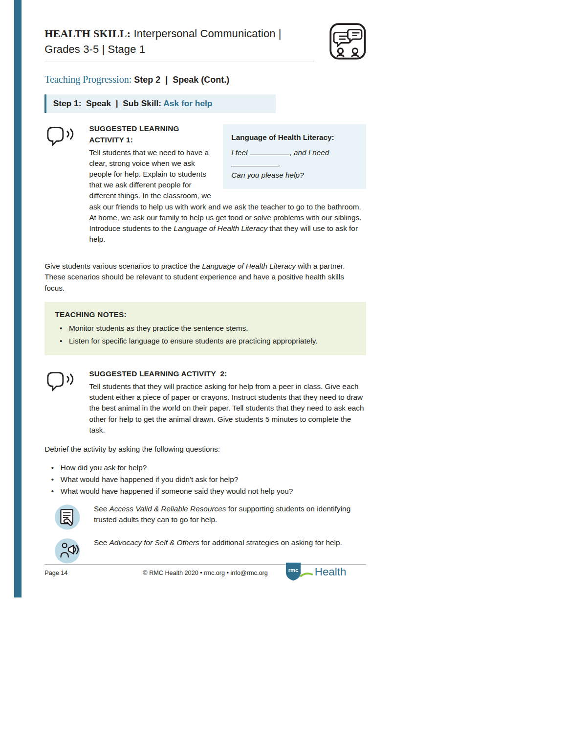HEALTH SKILL: Interpersonal Communication | Grades 3-5 | Stage 1
Teaching Progression: Step 2 | Speak (Cont.)
Step 1: Speak | Sub Skill: Ask for help
Language of Health Literacy:
I feel , and I need .
Can you please help?
SUGGESTED LEARNING ACTIVITY 1:
Tell students that we need to have a clear, strong voice when we ask people for help. Explain to students that we ask different people for different things. In the classroom, we ask our friends to help us with work and we ask the teacher to go to the bathroom. At home, we ask our family to help us get food or solve problems with our siblings. Introduce students to the Language of Health Literacy that they will use to ask for help.
Give students various scenarios to practice the Language of Health Literacy with a partner. These scenarios should be relevant to student experience and have a positive health skills focus.
TEACHING NOTES:
Monitor students as they practice the sentence stems.
Listen for specific language to ensure students are practicing appropriately.
SUGGESTED LEARNING ACTIVITY 2:
Tell students that they will practice asking for help from a peer in class. Give each student either a piece of paper or crayons. Instruct students that they need to draw the best animal in the world on their paper. Tell students that they need to ask each other for help to get the animal drawn. Give students 5 minutes to complete the task.
Debrief the activity by asking the following questions:
How did you ask for help?
What would have happened if you didn't ask for help?
What would have happened if someone said they would not help you?
See Access Valid & Reliable Resources for supporting students on identifying trusted adults they can to go for help.
See Advocacy for Self & Others for additional strategies on asking for help.
Page 14
© RMC Health 2020 • rmc.org • info@rmc.org
rmc Health